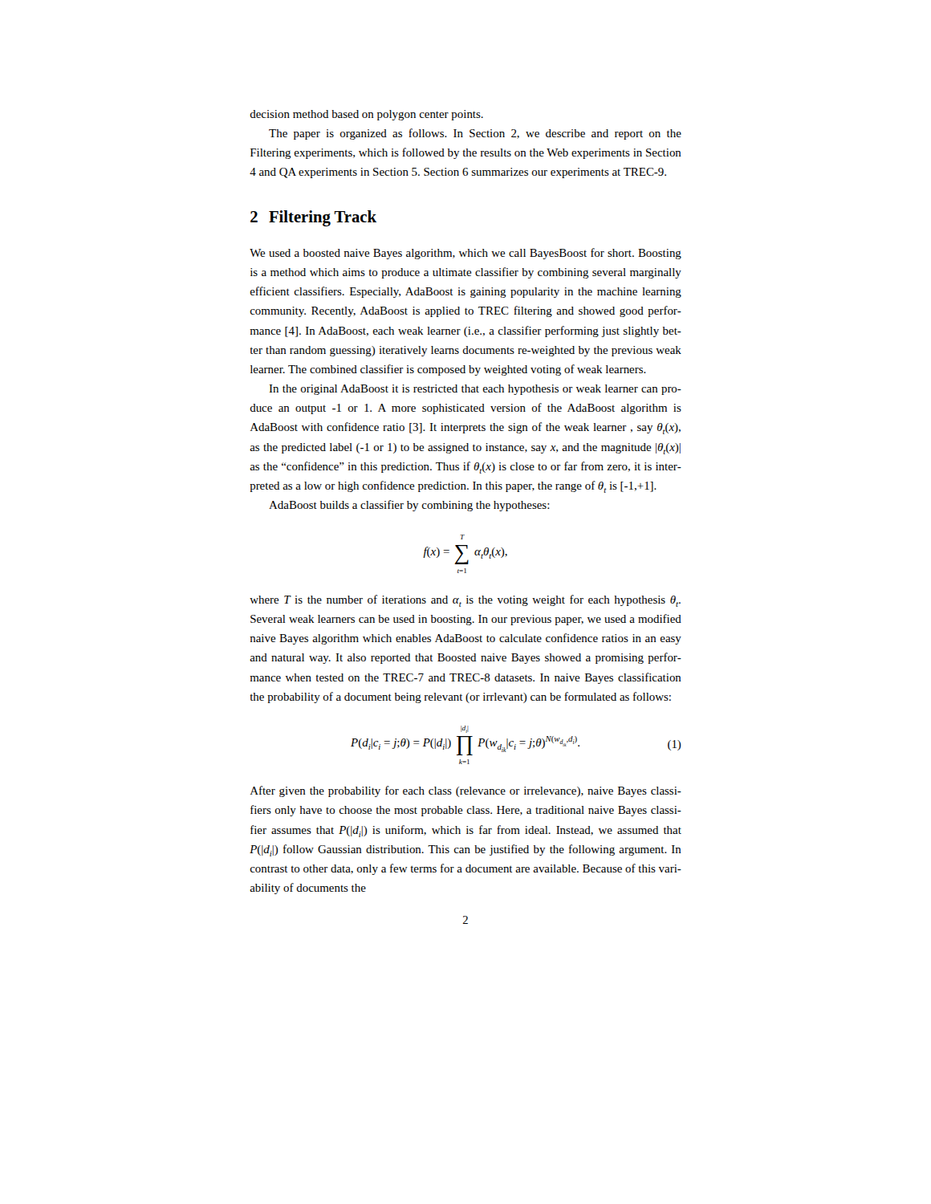decision method based on polygon center points.
The paper is organized as follows. In Section 2, we describe and report on the Filtering experiments, which is followed by the results on the Web experiments in Section 4 and QA experiments in Section 5. Section 6 summarizes our experiments at TREC-9.
2 Filtering Track
We used a boosted naive Bayes algorithm, which we call BayesBoost for short. Boosting is a method which aims to produce a ultimate classifier by combining several marginally efficient classifiers. Especially, AdaBoost is gaining popularity in the machine learning community. Recently, AdaBoost is applied to TREC filtering and showed good performance [4]. In AdaBoost, each weak learner (i.e., a classifier performing just slightly better than random guessing) iteratively learns documents re-weighted by the previous weak learner. The combined classifier is composed by weighted voting of weak learners.
In the original AdaBoost it is restricted that each hypothesis or weak learner can produce an output -1 or 1. A more sophisticated version of the AdaBoost algorithm is AdaBoost with confidence ratio [3]. It interprets the sign of the weak learner , say θt(x), as the predicted label (-1 or 1) to be assigned to instance, say x, and the magnitude |θt(x)| as the “confidence” in this prediction. Thus if θt(x) is close to or far from zero, it is interpreted as a low or high confidence prediction. In this paper, the range of θt is [-1,+1].
AdaBoost builds a classifier by combining the hypotheses:
f(x) = T
∑
t=1 αtθt(x),
where T is the number of iterations and αt is the voting weight for each hypothesis θt. Several weak learners can be used in boosting. In our previous paper, we used a modified naive Bayes algorithm which enables AdaBoost to calculate confidence ratios in an easy and natural way. It also reported that Boosted naive Bayes showed a promising performance when tested on the TREC-7 and TREC-8 datasets. In naive Bayes classification the probability of a document being relevant (or irrlevant) can be formulated as follows:
P(di|ci = j;θ) = P(|di|) |di|
∏
k=1 P(wdik|ci = j;θ)N(wdik,di). (1)
After given the probability for each class (relevance or irrelevance), naive Bayes classifiers only have to choose the most probable class. Here, a traditional naive Bayes classifier assumes that P(|di|) is uniform, which is far from ideal. Instead, we assumed that P(|di|) follow Gaussian distribution. This can be justified by the following argument. In contrast to other data, only a few terms for a document are available. Because of this variability of documents the
2